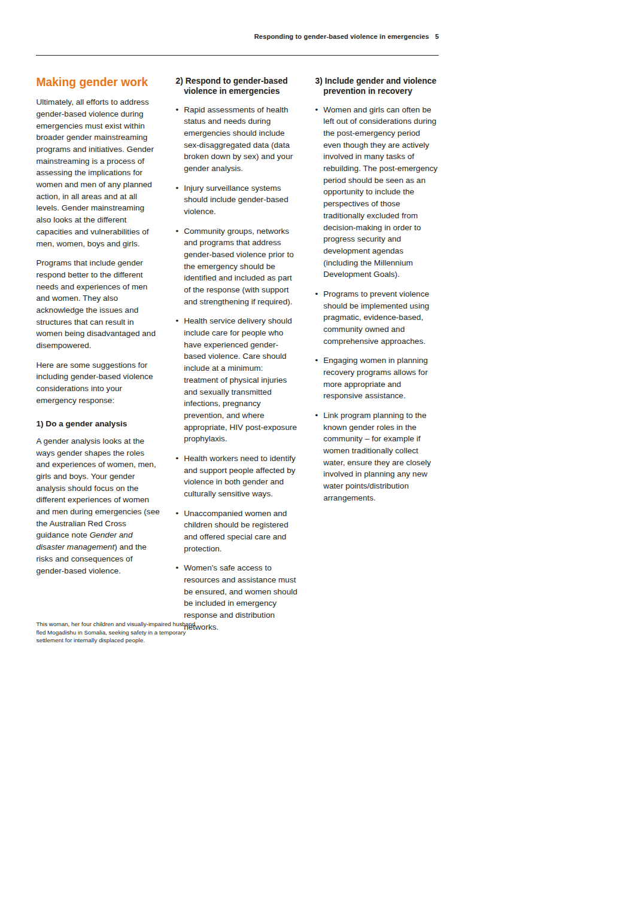Responding to gender-based violence in emergencies5
Making gender work
Ultimately, all efforts to address gender-based violence during emergencies must exist within broader gender mainstreaming programs and initiatives. Gender mainstreaming is a process of assessing the implications for women and men of any planned action, in all areas and at all levels. Gender mainstreaming also looks at the different capacities and vulnerabilities of men, women, boys and girls.
Programs that include gender respond better to the different needs and experiences of men and women. They also acknowledge the issues and structures that can result in women being disadvantaged and disempowered.
Here are some suggestions for including gender-based violence considerations into your emergency response:
1) Do a gender analysis
A gender analysis looks at the ways gender shapes the roles and experiences of women, men, girls and boys. Your gender analysis should focus on the different experiences of women and men during emergencies (see the Australian Red Cross guidance note Gender and disaster management) and the risks and consequences of gender-based violence.
2) Respond to gender-basedviolence in emergencies
Rapid assessments of health status and needs during emergencies should include sex-disaggregated data (data broken down by sex) and your gender analysis.
Injury surveillance systems should include gender-based violence.
Community groups, networks and programs that address gender-based violence prior to the emergency should be identified and included as part of the response (with support and strengthening if required).
Health service delivery should include care for people who have experienced gender-based violence. Care should include at a minimum: treatment of physical injuries and sexually transmitted infections, pregnancy prevention, and where appropriate, HIV post-exposure prophylaxis.
Health workers need to identify and support people affected by violence in both gender and culturally sensitive ways.
Unaccompanied women and children should be registered and offered special care and protection.
Women's safe access to resources and assistance must be ensured, and women should be included in emergency response and distribution networks.
3) Include gender and violenceprevention in recovery
Women and girls can often be left out of considerations during the post-emergency period even though they are actively involved in many tasks of rebuilding. The post-emergency period should be seen as an opportunity to include the perspectives of those traditionally excluded from decision-making in order to progress security and development agendas (including the Millennium Development Goals).
Programs to prevent violence should be implemented using pragmatic, evidence-based, community owned and comprehensive approaches.
Engaging women in planning recovery programs allows for more appropriate and responsive assistance.
Link program planning to the known gender roles in the community – for example if women traditionally collect water, ensure they are closely involved in planning any new water points/distribution arrangements.
This woman, her four children and visually-impaired husband fled Mogadishu in Somalia, seeking safety in a temporary settlement for internally displaced people.